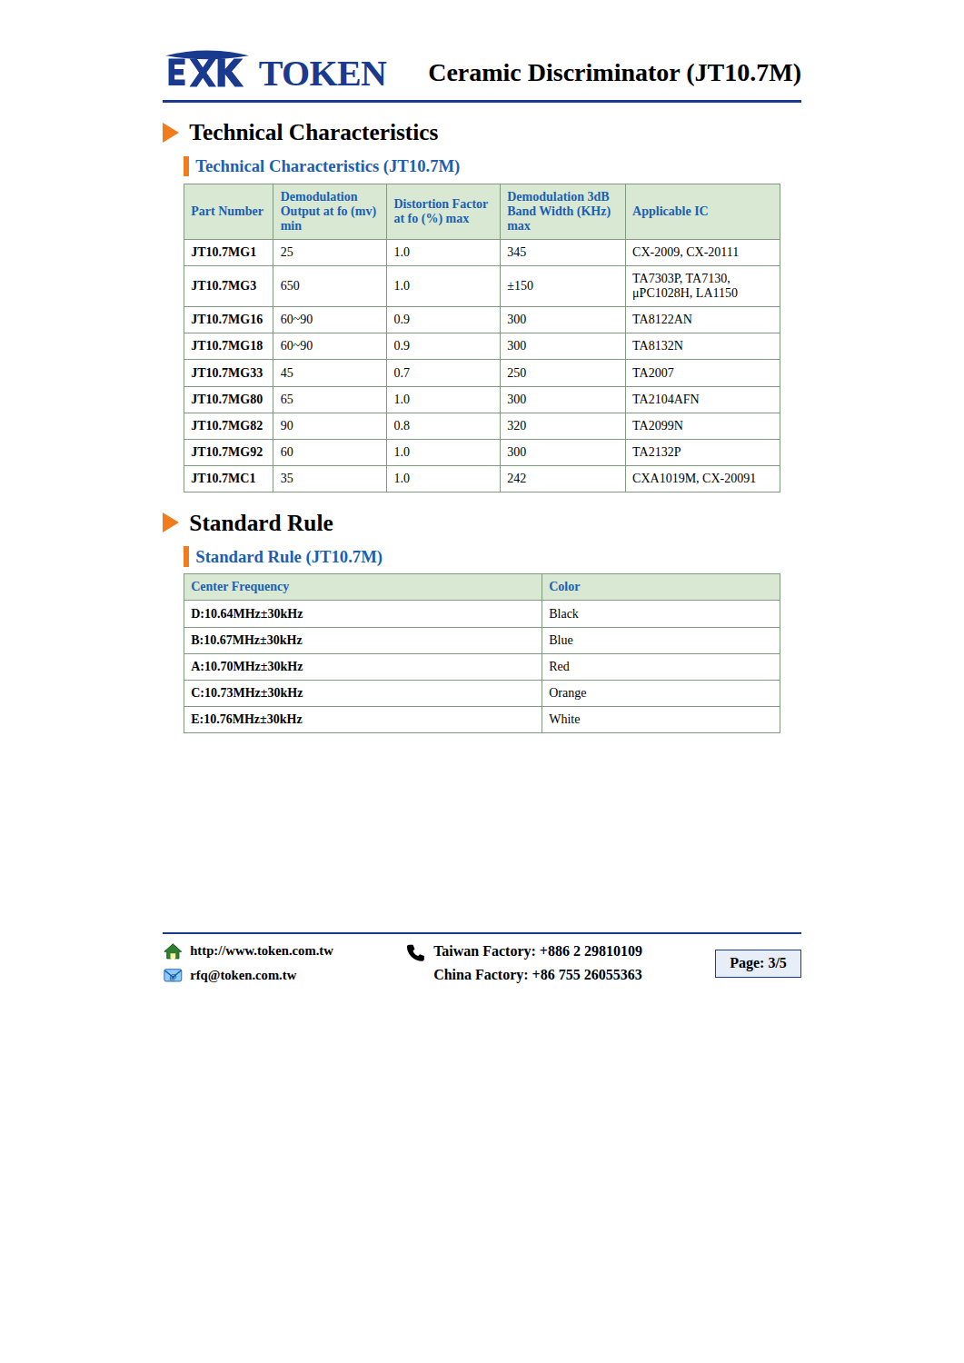TOKEN
Ceramic Discriminator (JT10.7M)
Technical Characteristics
Technical Characteristics (JT10.7M)
| Part Number | Demodulation Output at fo (mv) min | Distortion Factor at fo (%) max | Demodulation 3dB Band Width (KHz) max | Applicable IC |
| --- | --- | --- | --- | --- |
| JT10.7MG1 | 25 | 1.0 | 345 | CX-2009, CX-20111 |
| JT10.7MG3 | 650 | 1.0 | ±150 | TA7303P, TA7130, μPC1028H, LA1150 |
| JT10.7MG16 | 60~90 | 0.9 | 300 | TA8122AN |
| JT10.7MG18 | 60~90 | 0.9 | 300 | TA8132N |
| JT10.7MG33 | 45 | 0.7 | 250 | TA2007 |
| JT10.7MG80 | 65 | 1.0 | 300 | TA2104AFN |
| JT10.7MG82 | 90 | 0.8 | 320 | TA2099N |
| JT10.7MG92 | 60 | 1.0 | 300 | TA2132P |
| JT10.7MC1 | 35 | 1.0 | 242 | CXA1019M, CX-20091 |
Standard Rule
Standard Rule (JT10.7M)
| Center Frequency | Color |
| --- | --- |
| D:10.64MHz±30kHz | Black |
| B:10.67MHz±30kHz | Blue |
| A:10.70MHz±30kHz | Red |
| C:10.73MHz±30kHz | Orange |
| E:10.76MHz±30kHz | White |
http://www.token.com.tw
@ rfq@token.com.tw
Taiwan Factory: +886 2 29810109
China Factory: +86 755 26055363
Page: 3/5